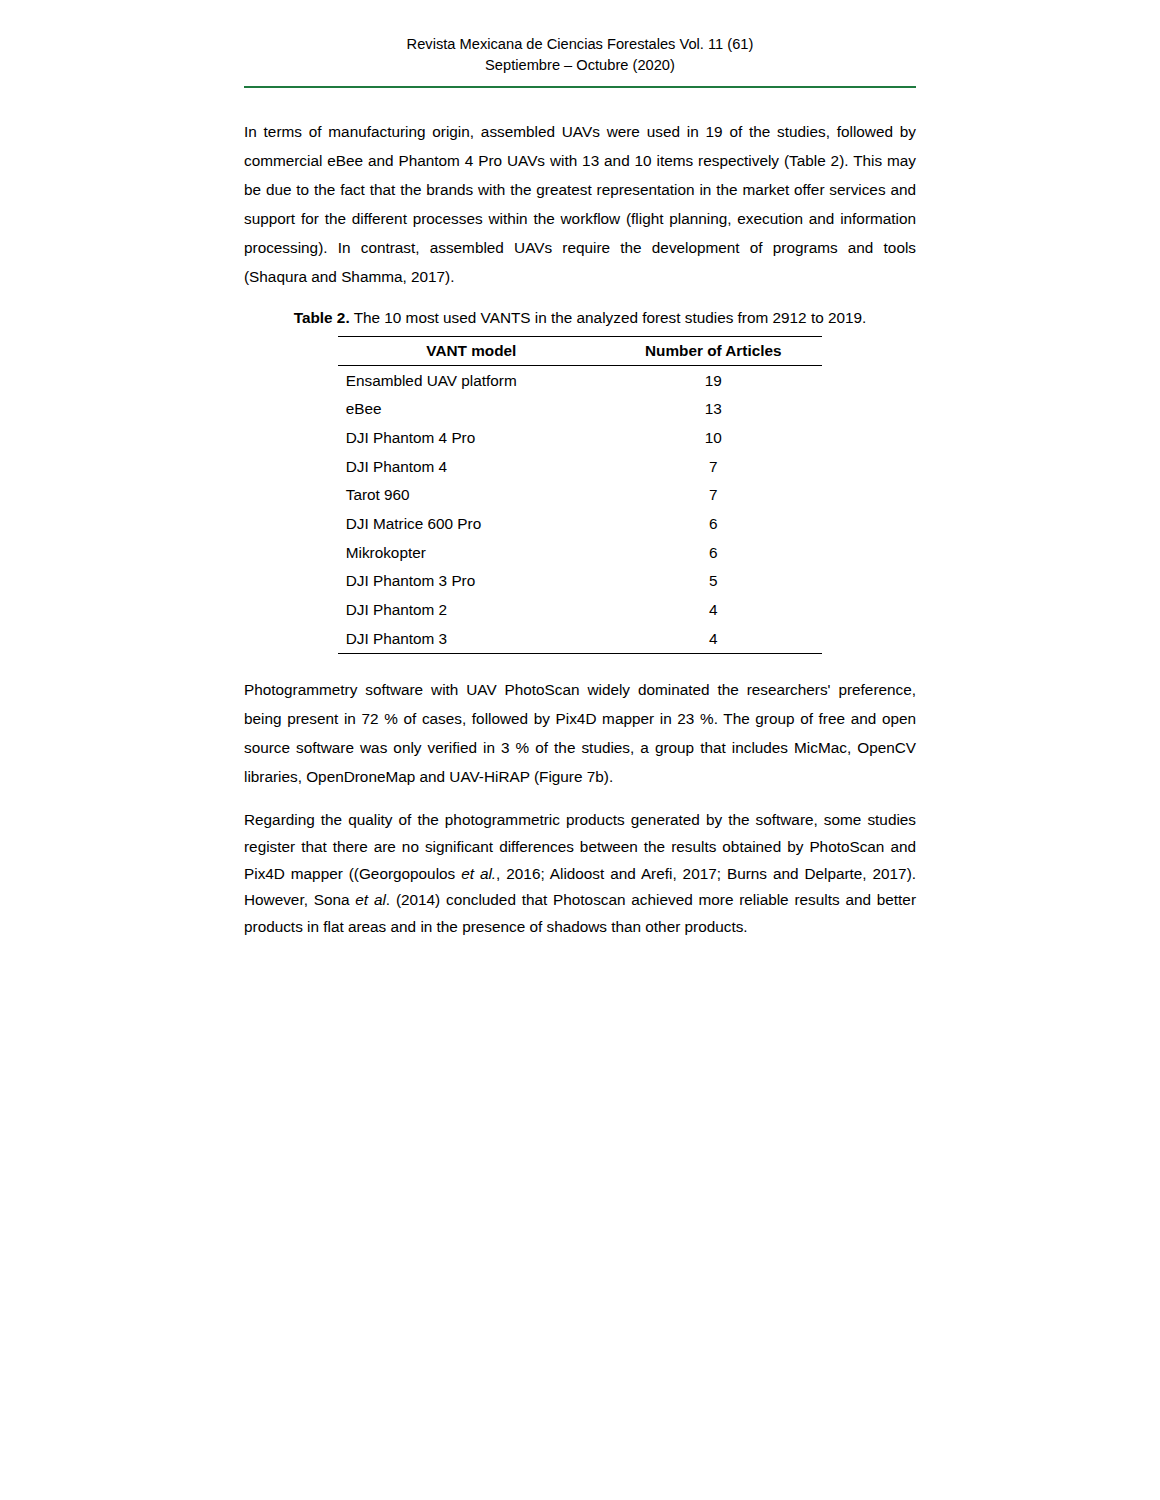Revista Mexicana de Ciencias Forestales Vol. 11 (61)
Septiembre – Octubre (2020)
In terms of manufacturing origin, assembled UAVs were used in 19 of the studies, followed by commercial eBee and Phantom 4 Pro UAVs with 13 and 10 items respectively (Table 2). This may be due to the fact that the brands with the greatest representation in the market offer services and support for the different processes within the workflow (flight planning, execution and information processing). In contrast, assembled UAVs require the development of programs and tools (Shaqura and Shamma, 2017).
Table 2. The 10 most used VANTS in the analyzed forest studies from 2912 to 2019.
| VANT model | Number of Articles |
| --- | --- |
| Ensambled UAV platform | 19 |
| eBee | 13 |
| DJI Phantom 4 Pro | 10 |
| DJI Phantom 4 | 7 |
| Tarot 960 | 7 |
| DJI Matrice 600 Pro | 6 |
| Mikrokopter | 6 |
| DJI Phantom 3 Pro | 5 |
| DJI Phantom 2 | 4 |
| DJI Phantom 3 | 4 |
Photogrammetry software with UAV PhotoScan widely dominated the researchers' preference, being present in 72 % of cases, followed by Pix4D mapper in 23 %. The group of free and open source software was only verified in 3 % of the studies, a group that includes MicMac, OpenCV libraries, OpenDroneMap and UAV-HiRAP (Figure 7b).
Regarding the quality of the photogrammetric products generated by the software, some studies register that there are no significant differences between the results obtained by PhotoScan and Pix4D mapper ((Georgopoulos et al., 2016; Alidoost and Arefi, 2017; Burns and Delparte, 2017). However, Sona et al. (2014) concluded that Photoscan achieved more reliable results and better products in flat areas and in the presence of shadows than other products.